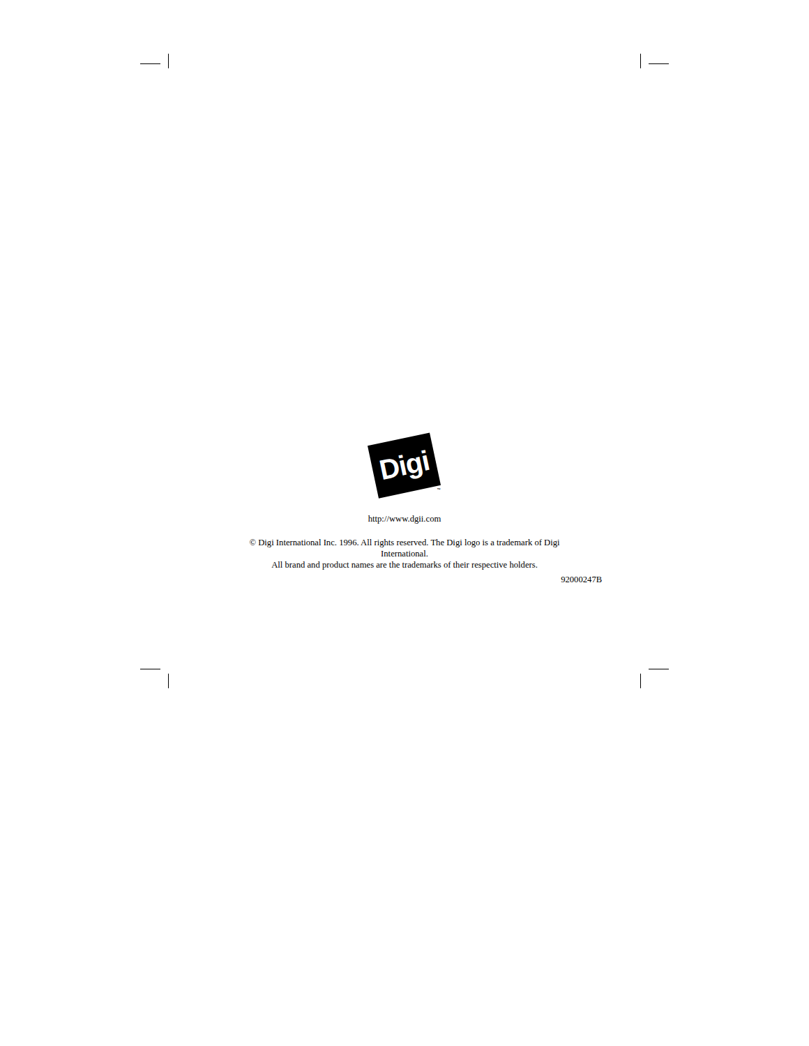Digi ™
http://www.dgii.com
© Digi International Inc. 1996. All rights reserved. The Digi logo is a trademark of Digi International.
All brand and product names are the trademarks of their respective holders.
92000247B